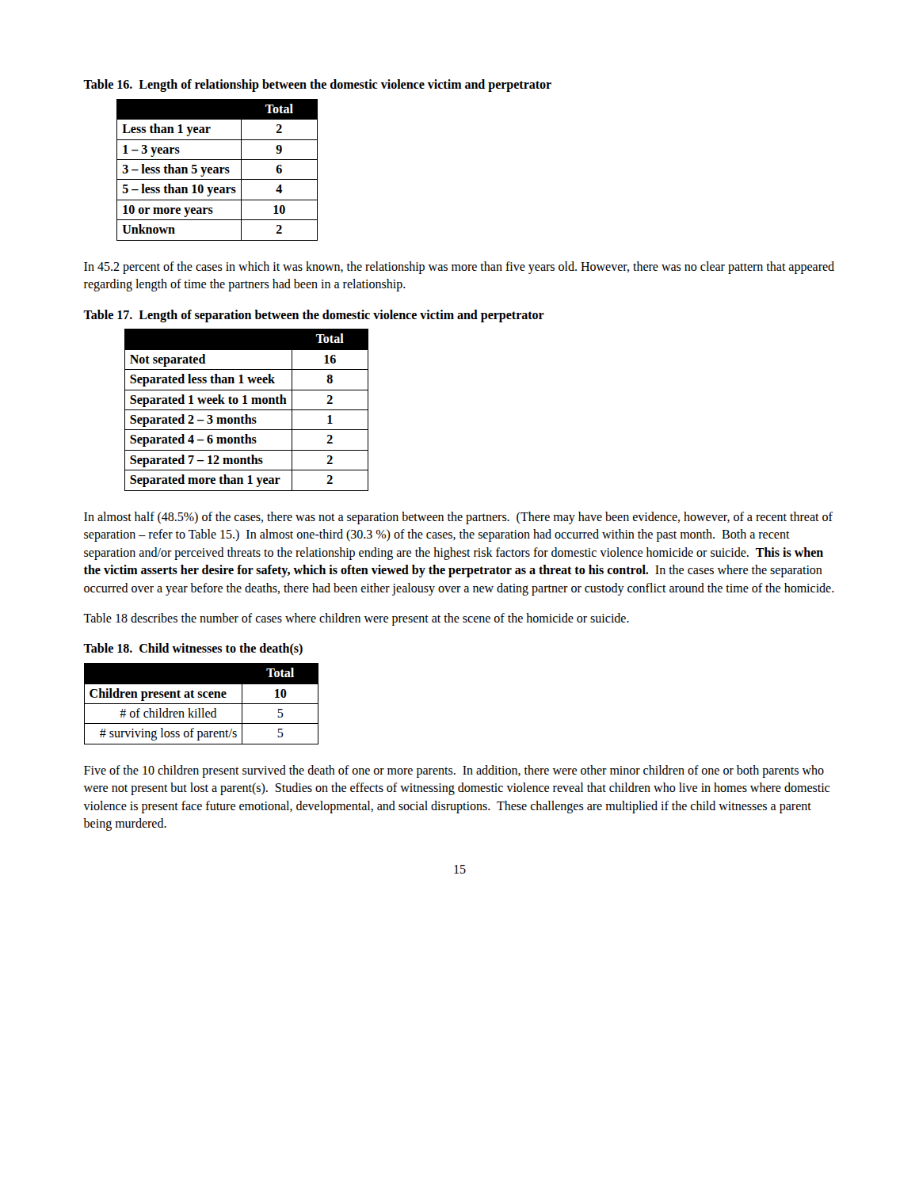Table 16. Length of relationship between the domestic violence victim and perpetrator
| | Total |
| --- | --- |
| Less than 1 year | 2 |
| 1 – 3 years | 9 |
| 3 – less than 5 years | 6 |
| 5 – less than 10 years | 4 |
| 10 or more years | 10 |
| Unknown | 2 |
In 45.2 percent of the cases in which it was known, the relationship was more than five years old. However, there was no clear pattern that appeared regarding length of time the partners had been in a relationship.
Table 17. Length of separation between the domestic violence victim and perpetrator
| | Total |
| --- | --- |
| Not separated | 16 |
| Separated less than 1 week | 8 |
| Separated 1 week to 1 month | 2 |
| Separated 2 – 3 months | 1 |
| Separated 4 – 6 months | 2 |
| Separated 7 – 12 months | 2 |
| Separated more than 1 year | 2 |
In almost half (48.5%) of the cases, there was not a separation between the partners. (There may have been evidence, however, of a recent threat of separation – refer to Table 15.) In almost one-third (30.3 %) of the cases, the separation had occurred within the past month. Both a recent separation and/or perceived threats to the relationship ending are the highest risk factors for domestic violence homicide or suicide. This is when the victim asserts her desire for safety, which is often viewed by the perpetrator as a threat to his control. In the cases where the separation occurred over a year before the deaths, there had been either jealousy over a new dating partner or custody conflict around the time of the homicide.
Table 18 describes the number of cases where children were present at the scene of the homicide or suicide.
Table 18. Child witnesses to the death(s)
| | Total |
| --- | --- |
| Children present at scene | 10 |
| # of children killed | 5 |
| # surviving loss of parent/s | 5 |
Five of the 10 children present survived the death of one or more parents. In addition, there were other minor children of one or both parents who were not present but lost a parent(s). Studies on the effects of witnessing domestic violence reveal that children who live in homes where domestic violence is present face future emotional, developmental, and social disruptions. These challenges are multiplied if the child witnesses a parent being murdered.
15